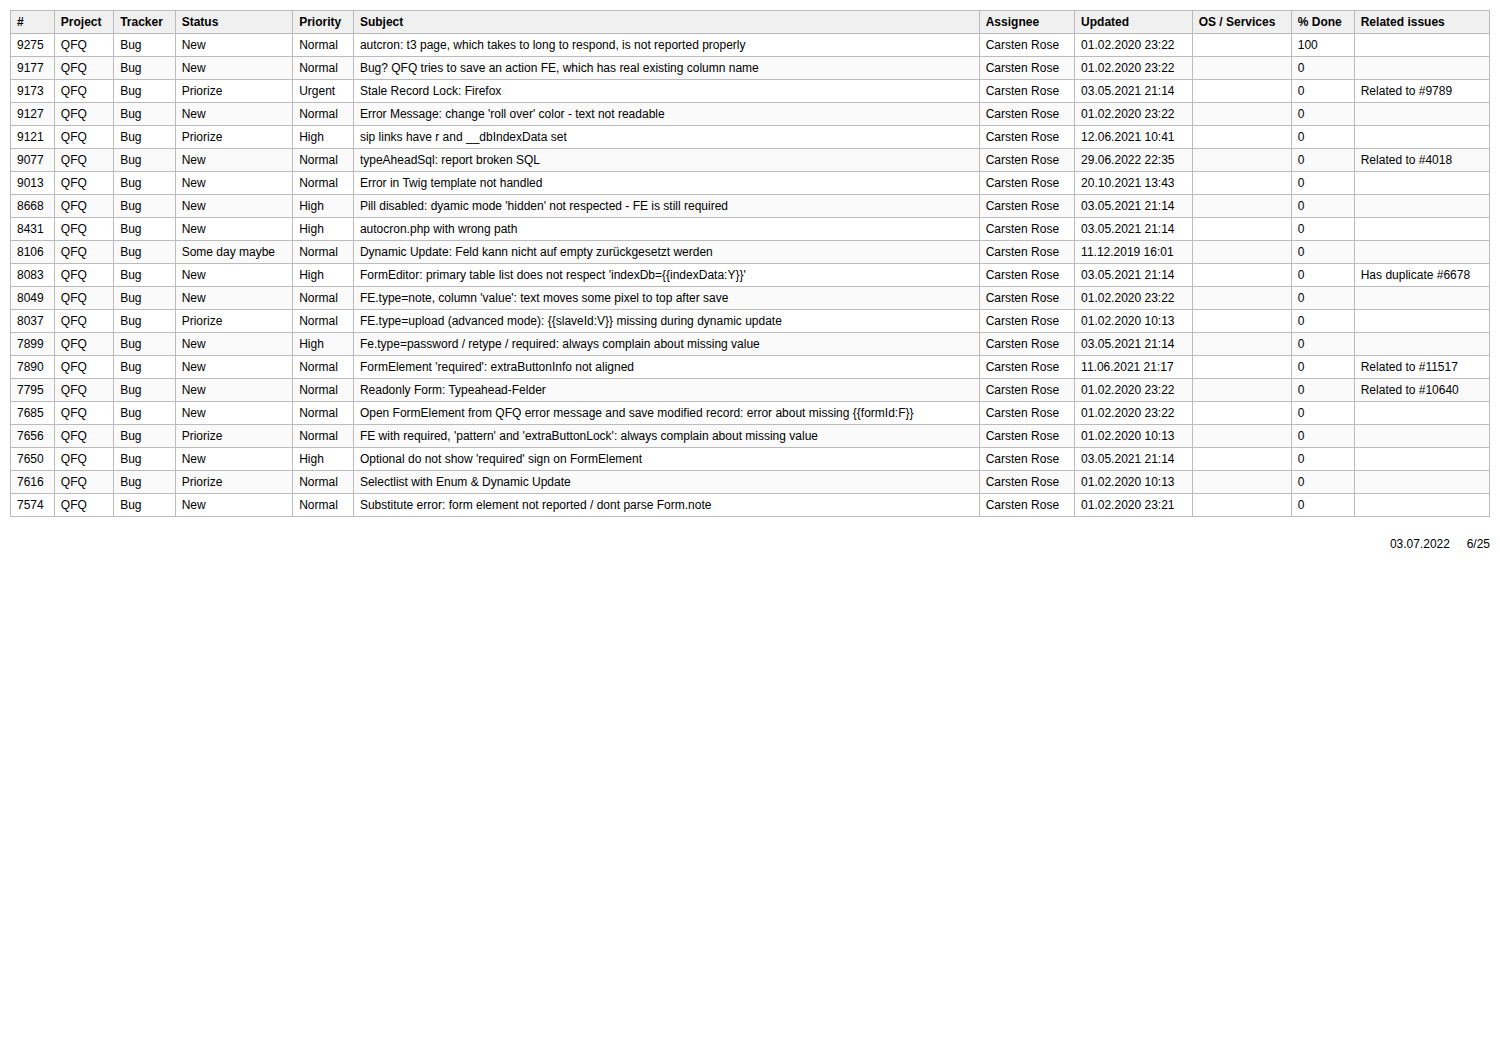| # | Project | Tracker | Status | Priority | Subject | Assignee | Updated | OS / Services | % Done | Related issues |
| --- | --- | --- | --- | --- | --- | --- | --- | --- | --- | --- |
| 9275 | QFQ | Bug | New | Normal | autcron: t3 page, which takes to long to respond, is not reported properly | Carsten Rose | 01.02.2020 23:22 | | 100 | |
| 9177 | QFQ | Bug | New | Normal | Bug? QFQ tries to save an action FE, which has real existing column name | Carsten Rose | 01.02.2020 23:22 | | 0 | |
| 9173 | QFQ | Bug | Priorize | Urgent | Stale Record Lock: Firefox | Carsten Rose | 03.05.2021 21:14 | | 0 | Related to #9789 |
| 9127 | QFQ | Bug | New | Normal | Error Message: change 'roll over' color - text not readable | Carsten Rose | 01.02.2020 23:22 | | 0 | |
| 9121 | QFQ | Bug | Priorize | High | sip links have r and __dbIndexData set | Carsten Rose | 12.06.2021 10:41 | | 0 | |
| 9077 | QFQ | Bug | New | Normal | typeAheadSql: report broken SQL | Carsten Rose | 29.06.2022 22:35 | | 0 | Related to #4018 |
| 9013 | QFQ | Bug | New | Normal | Error in Twig template not handled | Carsten Rose | 20.10.2021 13:43 | | 0 | |
| 8668 | QFQ | Bug | New | High | Pill disabled: dyamic mode 'hidden' not respected - FE is still required | Carsten Rose | 03.05.2021 21:14 | | 0 | |
| 8431 | QFQ | Bug | New | High | autocron.php with wrong path | Carsten Rose | 03.05.2021 21:14 | | 0 | |
| 8106 | QFQ | Bug | Some day maybe | Normal | Dynamic Update: Feld kann nicht auf empty zurückgesetzt werden | Carsten Rose | 11.12.2019 16:01 | | 0 | |
| 8083 | QFQ | Bug | New | High | FormEditor: primary table list does not respect 'indexDb={{indexData:Y}}' | Carsten Rose | 03.05.2021 21:14 | | 0 | Has duplicate #6678 |
| 8049 | QFQ | Bug | New | Normal | FE.type=note, column 'value': text moves some pixel to top after save | Carsten Rose | 01.02.2020 23:22 | | 0 | |
| 8037 | QFQ | Bug | Priorize | Normal | FE.type=upload (advanced mode): {{slaveId:V}} missing during dynamic update | Carsten Rose | 01.02.2020 10:13 | | 0 | |
| 7899 | QFQ | Bug | New | High | Fe.type=password / retype / required: always complain about missing value | Carsten Rose | 03.05.2021 21:14 | | 0 | |
| 7890 | QFQ | Bug | New | Normal | FormElement 'required': extraButtonInfo not aligned | Carsten Rose | 11.06.2021 21:17 | | 0 | Related to #11517 |
| 7795 | QFQ | Bug | New | Normal | Readonly Form: Typeahead-Felder | Carsten Rose | 01.02.2020 23:22 | | 0 | Related to #10640 |
| 7685 | QFQ | Bug | New | Normal | Open FormElement from QFQ error message and save modified record: error about missing {{formId:F}} | Carsten Rose | 01.02.2020 23:22 | | 0 | |
| 7656 | QFQ | Bug | Priorize | Normal | FE with required, 'pattern' and 'extraButtonLock': always complain about missing value | Carsten Rose | 01.02.2020 10:13 | | 0 | |
| 7650 | QFQ | Bug | New | High | Optional do not show 'required' sign on FormElement | Carsten Rose | 03.05.2021 21:14 | | 0 | |
| 7616 | QFQ | Bug | Priorize | Normal | Selectlist with Enum & Dynamic Update | Carsten Rose | 01.02.2020 10:13 | | 0 | |
| 7574 | QFQ | Bug | New | Normal | Substitute error: form element not reported / dont parse Form.note | Carsten Rose | 01.02.2020 23:21 | | 0 | |
03.07.2022 6/25